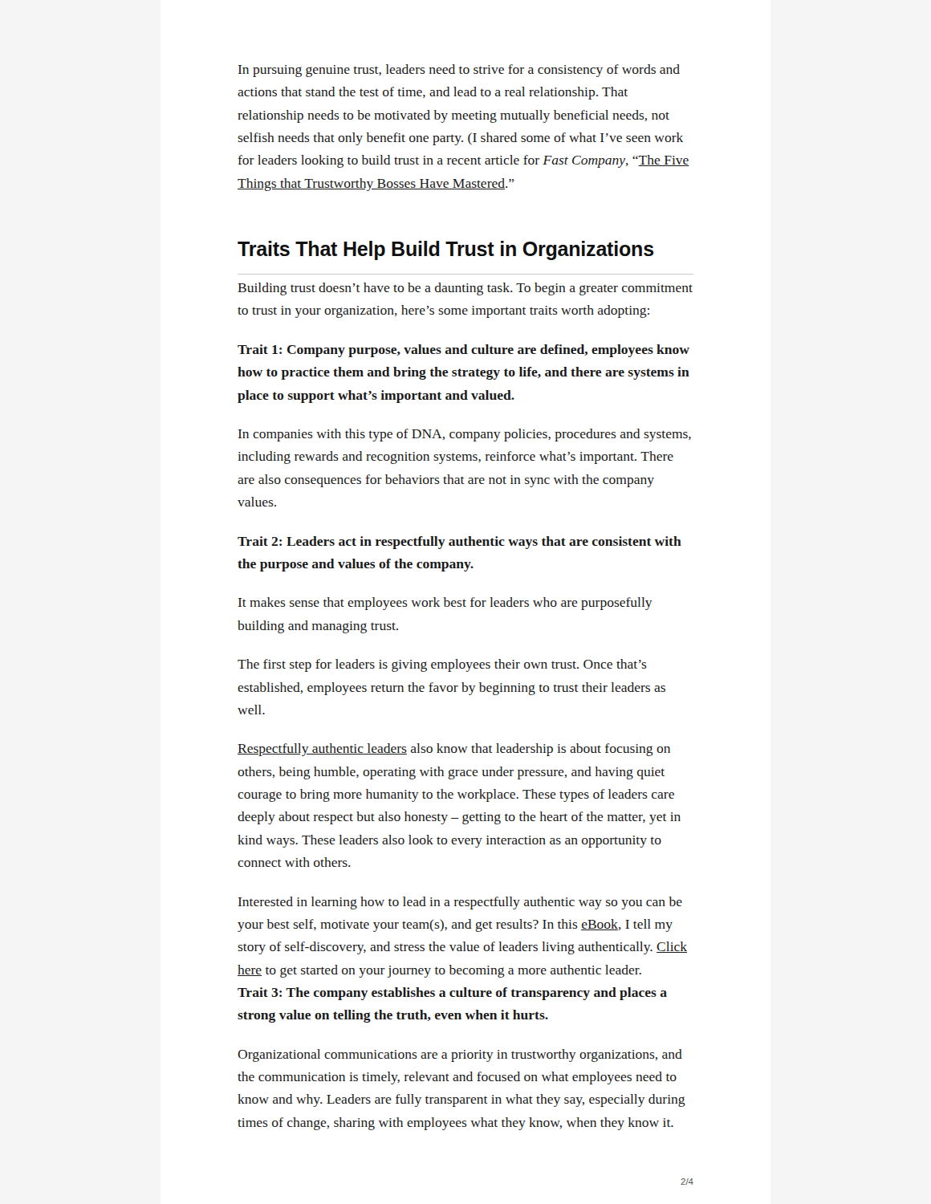In pursuing genuine trust, leaders need to strive for a consistency of words and actions that stand the test of time, and lead to a real relationship. That relationship needs to be motivated by meeting mutually beneficial needs, not selfish needs that only benefit one party. (I shared some of what I’ve seen work for leaders looking to build trust in a recent article for Fast Company, “The Five Things that Trustworthy Bosses Have Mastered.”
Traits That Help Build Trust in Organizations
Building trust doesn’t have to be a daunting task. To begin a greater commitment to trust in your organization, here’s some important traits worth adopting:
Trait 1: Company purpose, values and culture are defined, employees know how to practice them and bring the strategy to life, and there are systems in place to support what’s important and valued.
In companies with this type of DNA, company policies, procedures and systems, including rewards and recognition systems, reinforce what’s important. There are also consequences for behaviors that are not in sync with the company values.
Trait 2: Leaders act in respectfully authentic ways that are consistent with the purpose and values of the company.
It makes sense that employees work best for leaders who are purposefully building and managing trust.
The first step for leaders is giving employees their own trust. Once that’s established, employees return the favor by beginning to trust their leaders as well.
Respectfully authentic leaders also know that leadership is about focusing on others, being humble, operating with grace under pressure, and having quiet courage to bring more humanity to the workplace. These types of leaders care deeply about respect but also honesty – getting to the heart of the matter, yet in kind ways. These leaders also look to every interaction as an opportunity to connect with others.
Interested in learning how to lead in a respectfully authentic way so you can be your best self, motivate your team(s), and get results? In this eBook, I tell my story of self-discovery, and stress the value of leaders living authentically. Click here to get started on your journey to becoming a more authentic leader.
Trait 3: The company establishes a culture of transparency and places a strong value on telling the truth, even when it hurts.
Organizational communications are a priority in trustworthy organizations, and the communication is timely, relevant and focused on what employees need to know and why. Leaders are fully transparent in what they say, especially during times of change, sharing with employees what they know, when they know it.
2/4